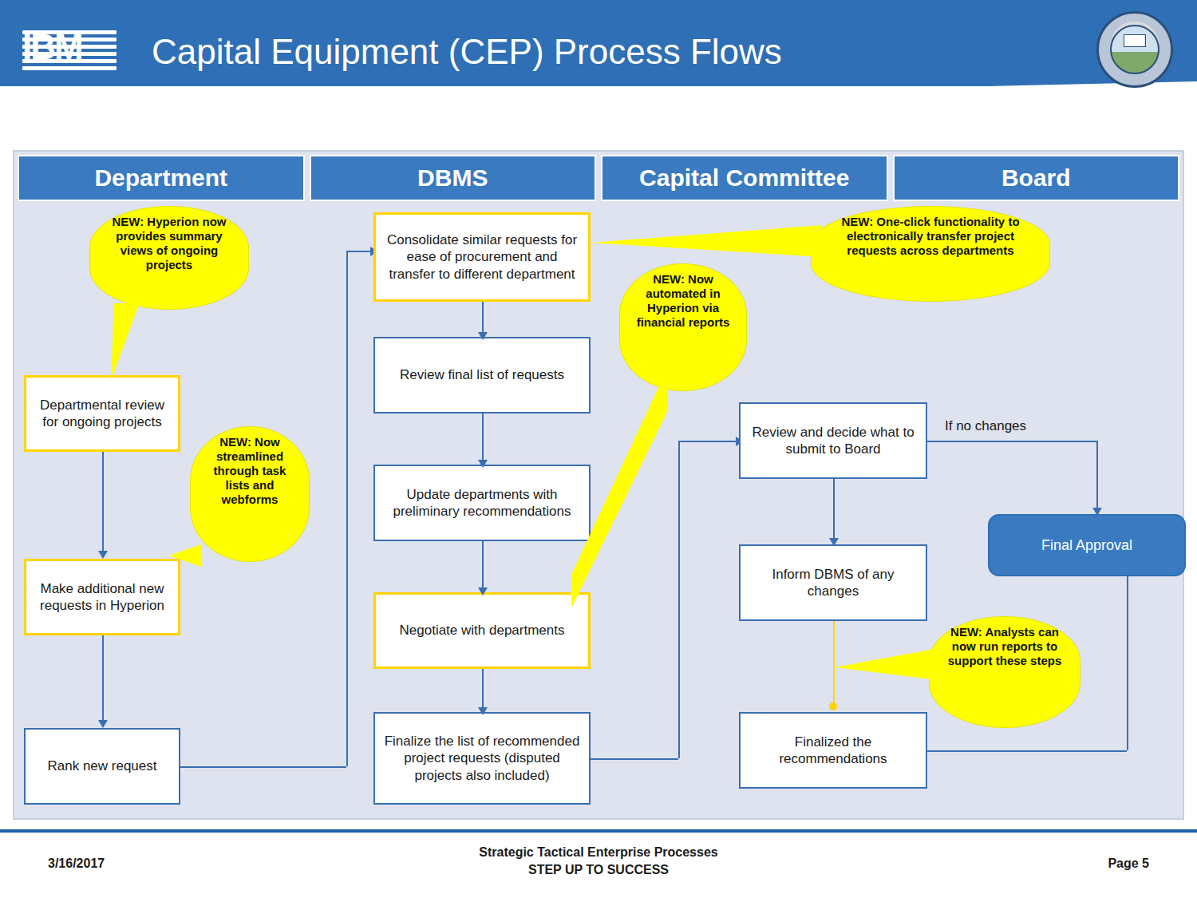IBM
Capital Equipment (CEP) Process Flows
Department
DBMS
Capital Committee
Board
Departmental review for ongoing projects
Make additional new requests in Hyperion
Rank new request
Consolidate similar requests for ease of procurement and transfer to different department
Review final list of requests
Update departments with preliminary recommendations
Negotiate with departments
Finalize the list of recommended project requests (disputed projects also included)
Review and decide what to submit to Board
Inform DBMS of any changes
Finalized the recommendations
If no changes
Final Approval
NEW: Hyperion now provides summary views of ongoing projects
NEW: Now streamlined through task lists and webforms
NEW: Now automated in Hyperion via financial reports
NEW: One-click functionality to electronically transfer project requests across departments
NEW: Analysts can now run reports to support these steps
3/16/2017
Strategic Tactical Enterprise Processes
STEP UP TO SUCCESS
Page 5